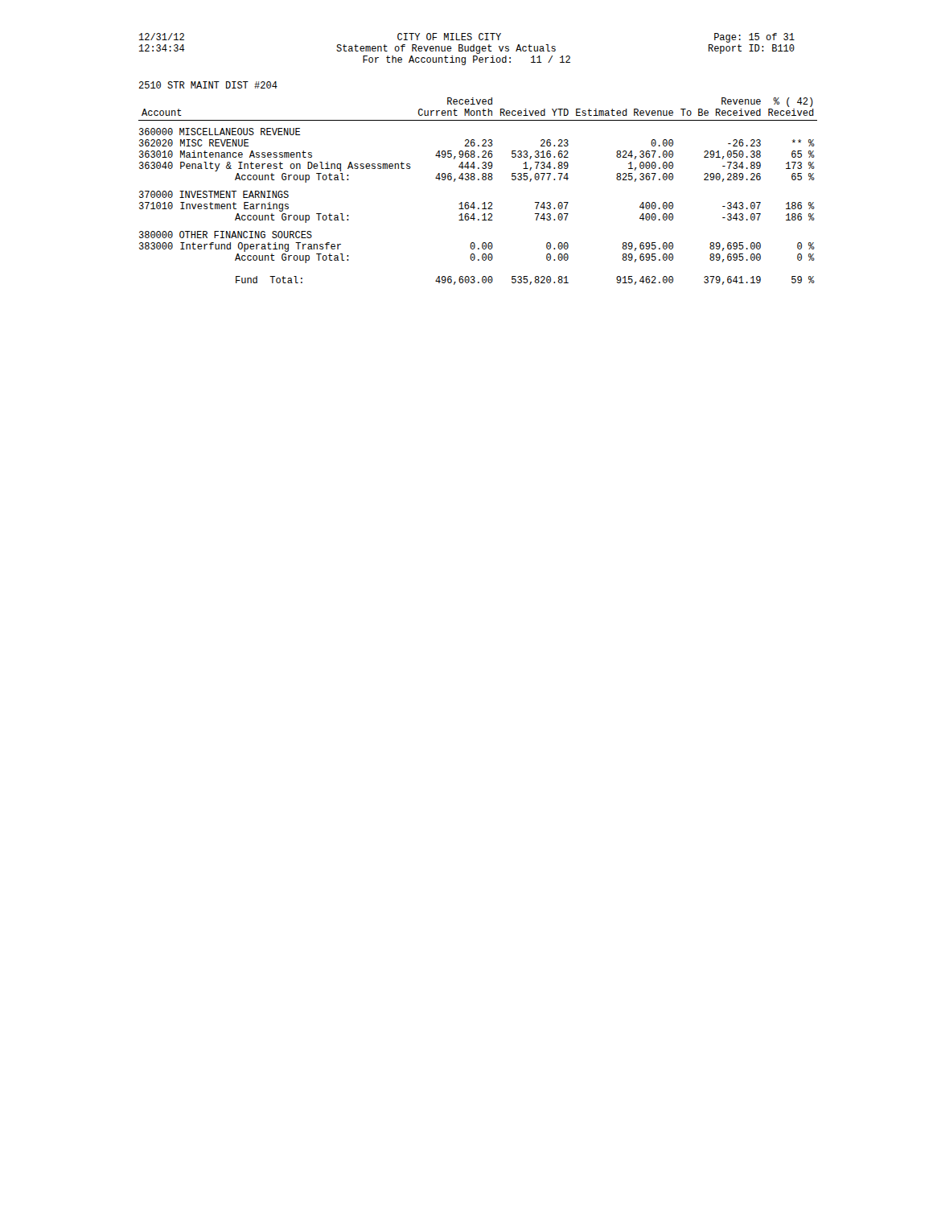12/31/12
CITY OF MILES CITY
Page: 15 of 31
12:34:34
Statement of Revenue Budget vs Actuals
Report ID: B110
For the Accounting Period: 11 / 12
2510 STR MAINT DIST #204
| | Received | | | Revenue | % ( 42) |
| --- | --- | --- | --- | --- | --- |
| Account | Current Month | Received YTD | Estimated Revenue | To Be Received | Received |
| 360000 MISCELLANEOUS REVENUE | | | | | |
| 362020 | MISC REVENUE | 26.23 | 26.23 | 0.00 | -26.23 | ** % |
| 363010 | Maintenance Assessments | 495,968.26 | 533,316.62 | 824,367.00 | 291,050.38 | 65 % |
| 363040 | Penalty & Interest on Delinq Assessments | 444.39 | 1,734.89 | 1,000.00 | -734.89 | 173 % |
| Account Group Total: | 496,438.88 | 535,077.74 | 825,367.00 | 290,289.26 | 65 % |
| 370000 INVESTMENT EARNINGS | | | | | |
| 371010 | Investment Earnings | 164.12 | 743.07 | 400.00 | -343.07 | 186 % |
| Account Group Total: | 164.12 | 743.07 | 400.00 | -343.07 | 186 % |
| 380000 OTHER FINANCING SOURCES | | | | | |
| 383000 | Interfund Operating Transfer | 0.00 | 0.00 | 89,695.00 | 89,695.00 | 0 % |
| Account Group Total: | 0.00 | 0.00 | 89,695.00 | 89,695.00 | 0 % |
| Fund Total: | 496,603.00 | 535,820.81 | 915,462.00 | 379,641.19 | 59 % |